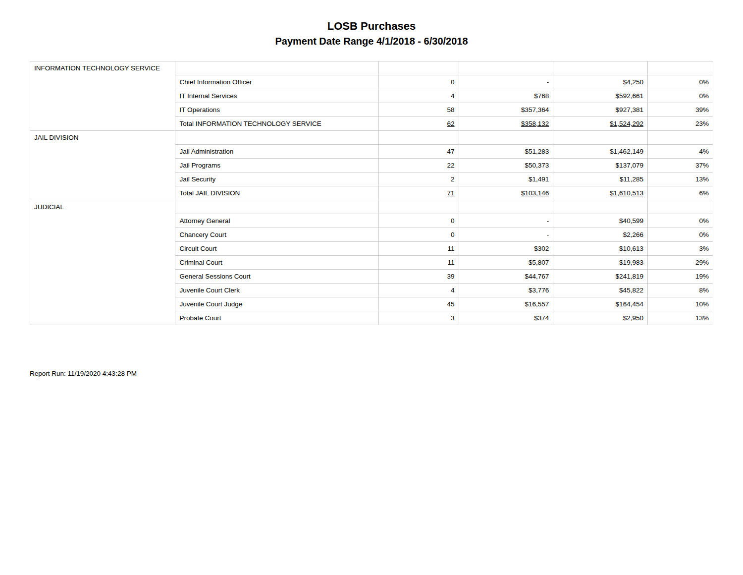LOSB Purchases
Payment Date Range 4/1/2018 - 6/30/2018
| INFORMATION TECHNOLOGY SERVICE | | | | | |
| Chief Information Officer | 0 | - | $4,250 | 0% |
| IT Internal Services | 4 | $768 | $592,661 | 0% |
| IT Operations | 58 | $357,364 | $927,381 | 39% |
| Total INFORMATION TECHNOLOGY SERVICE | 62 | $358,132 | $1,524,292 | 23% |
| JAIL DIVISION | | | | | |
| Jail Administration | 47 | $51,283 | $1,462,149 | 4% |
| Jail Programs | 22 | $50,373 | $137,079 | 37% |
| Jail Security | 2 | $1,491 | $11,285 | 13% |
| Total JAIL DIVISION | 71 | $103,146 | $1,610,513 | 6% |
| JUDICIAL | | | | | |
| Attorney General | 0 | - | $40,599 | 0% |
| Chancery Court | 0 | - | $2,266 | 0% |
| Circuit Court | 11 | $302 | $10,613 | 3% |
| Criminal Court | 11 | $5,807 | $19,983 | 29% |
| General Sessions Court | 39 | $44,767 | $241,819 | 19% |
| Juvenile Court Clerk | 4 | $3,776 | $45,822 | 8% |
| Juvenile Court Judge | 45 | $16,557 | $164,454 | 10% |
| Probate Court | 3 | $374 | $2,950 | 13% |
Report Run: 11/19/2020 4:43:28 PM